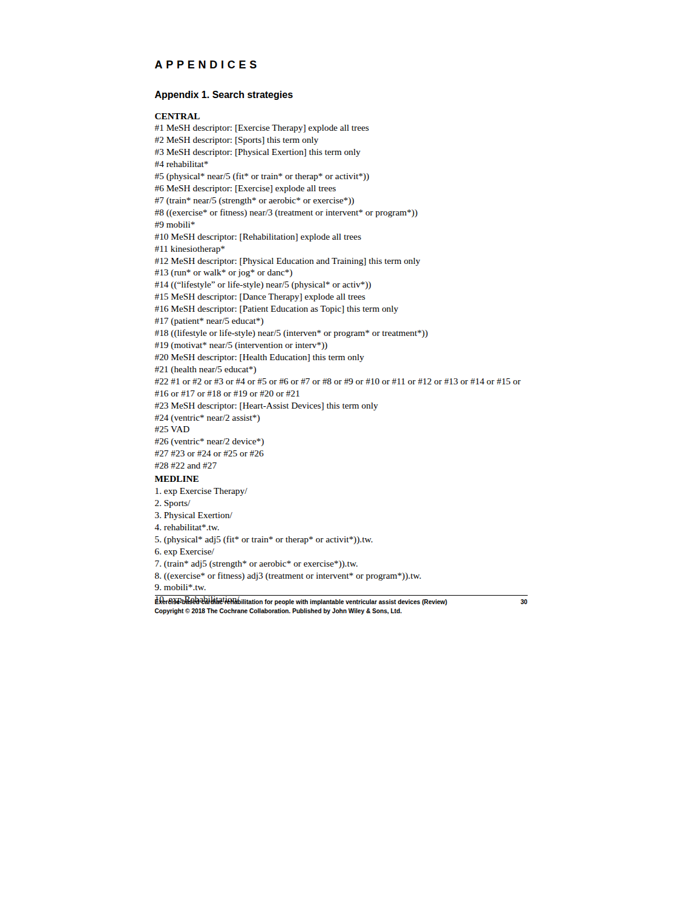Appendices
Appendix 1. Search strategies
CENTRAL
#1 MeSH descriptor: [Exercise Therapy] explode all trees
#2 MeSH descriptor: [Sports] this term only
#3 MeSH descriptor: [Physical Exertion] this term only
#4 rehabilitat*
#5 (physical* near/5 (fit* or train* or therap* or activit*))
#6 MeSH descriptor: [Exercise] explode all trees
#7 (train* near/5 (strength* or aerobic* or exercise*))
#8 ((exercise* or fitness) near/3 (treatment or intervent* or program*))
#9 mobili*
#10 MeSH descriptor: [Rehabilitation] explode all trees
#11 kinesiotherap*
#12 MeSH descriptor: [Physical Education and Training] this term only
#13 (run* or walk* or jog* or danc*)
#14 ((“lifestyle” or life-style) near/5 (physical* or activ*))
#15 MeSH descriptor: [Dance Therapy] explode all trees
#16 MeSH descriptor: [Patient Education as Topic] this term only
#17 (patient* near/5 educat*)
#18 ((lifestyle or life-style) near/5 (interven* or program* or treatment*))
#19 (motivat* near/5 (intervention or interv*))
#20 MeSH descriptor: [Health Education] this term only
#21 (health near/5 educat*)
#22 #1 or #2 or #3 or #4 or #5 or #6 or #7 or #8 or #9 or #10 or #11 or #12 or #13 or #14 or #15 or #16 or #17 or #18 or #19 or #20 or #21
#23 MeSH descriptor: [Heart-Assist Devices] this term only
#24 (ventric* near/2 assist*)
#25 VAD
#26 (ventric* near/2 device*)
#27 #23 or #24 or #25 or #26
#28 #22 and #27
MEDLINE
1. exp Exercise Therapy/
2. Sports/
3. Physical Exertion/
4. rehabilitat*.tw.
5. (physical* adj5 (fit* or train* or therap* or activit*)).tw.
6. exp Exercise/
7. (train* adj5 (strength* or aerobic* or exercise*)).tw.
8. ((exercise* or fitness) adj3 (treatment or intervent* or program*)).tw.
9. mobili*.tw.
10. exp Rehabilitation/
Exercise-based cardiac rehabilitation for people with implantable ventricular assist devices (Review)
30
Copyright © 2018 The Cochrane Collaboration. Published by John Wiley & Sons, Ltd.